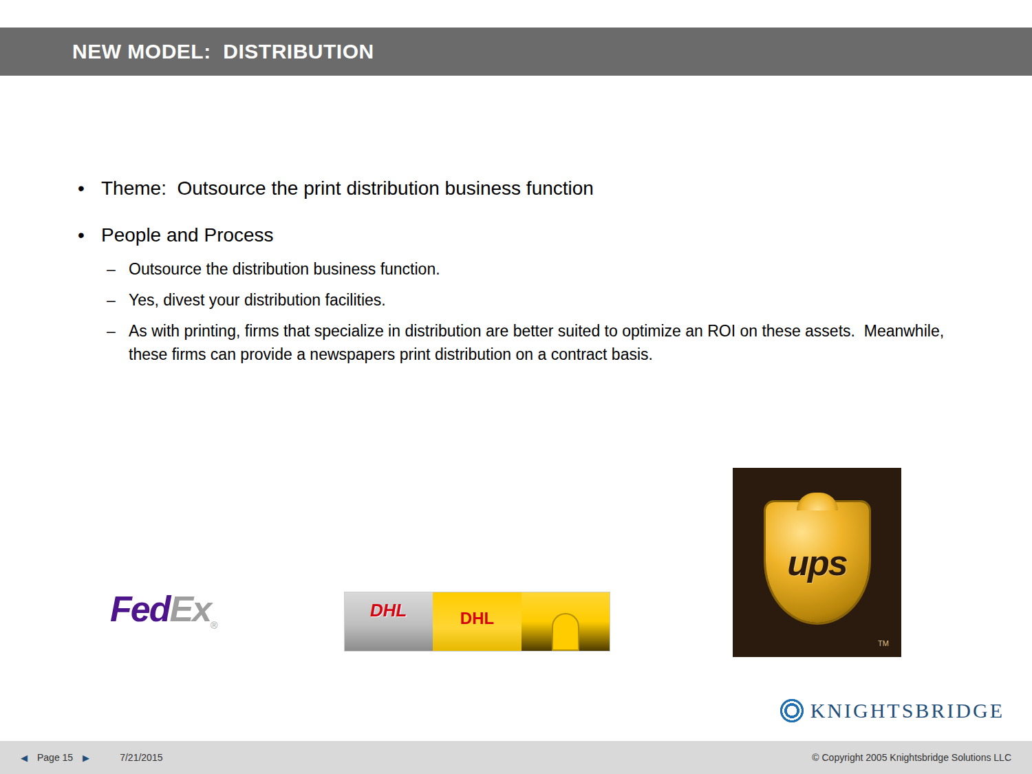NEW MODEL: DISTRIBUTION
Theme: Outsource the print distribution business function
People and Process
Outsource the distribution business function.
Yes, divest your distribution facilities.
As with printing, firms that specialize in distribution are better suited to optimize an ROI on these assets. Meanwhile, these firms can provide a newspapers print distribution on a contract basis.
Fed Ex®
ups
TM
KNIGHTSBRIDGE
◀ Page 15 ▶ 7/21/2015
© Copyright 2005 Knightsbridge Solutions LLC